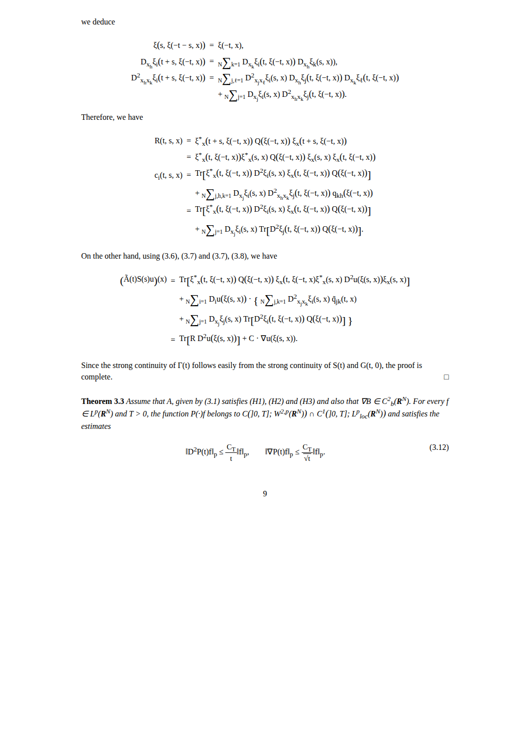we deduce
| ξ ( s, ξ(−t − s, x) ) | = | ξ(−t, x), |
| D x h ξ i ( t + s, ξ(−t, x) ) | = | N ∑ k=1 D x k ξ i ( t, ξ(−t, x) ) D x h ξ k (s, x)), |
| D 2 x h x k ξ i ( t + s, ξ(−t, x) ) | = | N ∑ j,ℓ=1 D 2 x j x ℓ ξ i (s, x) D x h ξ j ( t, ξ(−t, x) ) D x k ξ ℓ ( t, ξ(−t, x) ) |
| | | + N ∑ j=1 D x j ξ i (s, x) D 2 x h x k ξ j ( t, ξ(−t, x) ) . |
Therefore, we have
| R(t, s, x) | = | ξ * x ( t + s, ξ(−t, x) ) Q ( ξ(−t, x) ) ξ x ( t + s, ξ(−t, x) ) |
| | = | ξ * x ( t, ξ(−t, x) ) ξ * x (s, x) Q ( ξ(−t, x) ) ξ x (s, x) ξ x ( t, ξ(−t, x) ) |
| c i (t, s, x) | = | Tr [ ξ * x ( t, ξ(−t, x) ) D 2 ξ i (s, x) ξ x ( t, ξ(−t, x) ) Q ( ξ(−t, x) ) ] |
| | | + N ∑ j,h,k=1 D x j ξ i (s, x) D 2 x h x k ξ j ( t, ξ(−t, x) ) q kh ( ξ(−t, x) ) |
| | = | Tr [ ξ * x ( t, ξ(−t, x) ) D 2 ξ i (s, x) ξ x ( t, ξ(−t, x) ) Q ( ξ(−t, x) ) ] |
| | | + N ∑ j=1 D x j ξ i (s, x) Tr [ D 2 ξ j ( t, ξ(−t, x) ) Q ( ξ(−t, x) ) ] . |
On the other hand, using (3.6), (3.7) and (3.7), (3.8), we have
| ( Ã(t)S(s)u ) (x) | = | Tr [ ξ * x ( t, ξ(−t, x) ) Q ( ξ(−t, x) ) ξ x ( t, ξ(−t, x)ξ * x (s, x) D 2 u(ξ(s, x) ) ξ x (s, x) ] |
| | | + N ∑ i=1 D i u ( ξ(s, x) ) · { N ∑ j,k=1 D 2 x j x k ξ i (s, x) q̃ jk (t, x) |
| | | + N ∑ j=1 D x j ξ j (s, x) Tr [ D 2 ξ i ( t, ξ(−t, x) ) Q ( ξ(−t, x) ) ] } |
| | = | Tr [ R D 2 u ( ξ(s, x) ) ] + C · ∇u(ξ(s, x)). |
Since the strong continuity of Γ(t) follows easily from the strong continuity of S(t) and G(t, 0), the proof is complete. □
Theorem 3.3 Assume that A, given by (3.1) satisfies (H1), (H2) and (H3) and also that ∇B ∈ C2b(RN). For every f ∈ Lp(RN) and T > 0, the function P(·)f belongs to C(]0, T]; W2,p(RN)) ∩ C1(]0, T]; Lploc(RN)) and satisfies the estimates
‖D2P(t)f‖p ≤ CT t‖f‖p, ‖∇P(t)f‖p ≤ CT√t‖f‖p. (3.12)
9